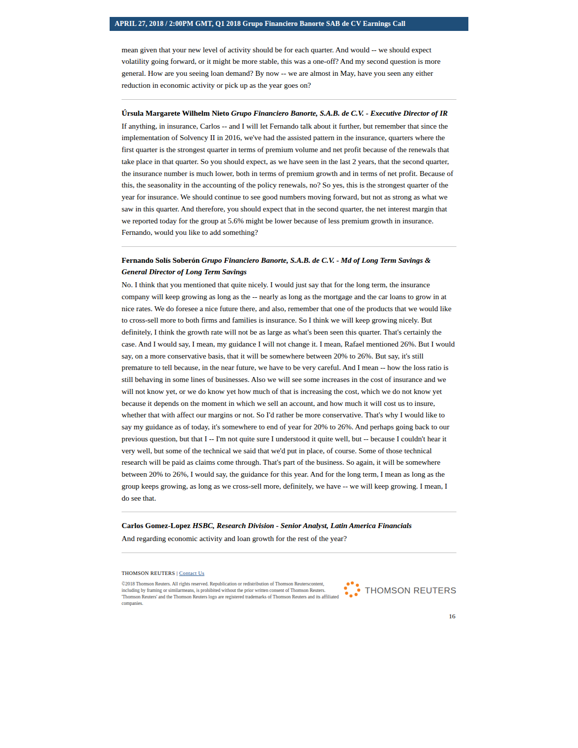APRIL 27, 2018 / 2:00PM GMT, Q1 2018 Grupo Financiero Banorte SAB de CV Earnings Call
mean given that your new level of activity should be for each quarter. And would -- we should expect volatility going forward, or it might be more stable, this was a one-off? And my second question is more general. How are you seeing loan demand? By now -- we are almost in May, have you seen any either reduction in economic activity or pick up as the year goes on?
Úrsula Margarete Wilhelm Nieto Grupo Financiero Banorte, S.A.B. de C.V. - Executive Director of IR
If anything, in insurance, Carlos -- and I will let Fernando talk about it further, but remember that since the implementation of Solvency II in 2016, we've had the assisted pattern in the insurance, quarters where the first quarter is the strongest quarter in terms of premium volume and net profit because of the renewals that take place in that quarter. So you should expect, as we have seen in the last 2 years, that the second quarter, the insurance number is much lower, both in terms of premium growth and in terms of net profit. Because of this, the seasonality in the accounting of the policy renewals, no? So yes, this is the strongest quarter of the year for insurance. We should continue to see good numbers moving forward, but not as strong as what we saw in this quarter. And therefore, you should expect that in the second quarter, the net interest margin that we reported today for the group at 5.6% might be lower because of less premium growth in insurance. Fernando, would you like to add something?
Fernando Solís Soberón Grupo Financiero Banorte, S.A.B. de C.V. - Md of Long Term Savings & General Director of Long Term Savings
No. I think that you mentioned that quite nicely. I would just say that for the long term, the insurance company will keep growing as long as the -- nearly as long as the mortgage and the car loans to grow in at nice rates. We do foresee a nice future there, and also, remember that one of the products that we would like to cross-sell more to both firms and families is insurance. So I think we will keep growing nicely. But definitely, I think the growth rate will not be as large as what's been seen this quarter. That's certainly the case. And I would say, I mean, my guidance I will not change it. I mean, Rafael mentioned 26%. But I would say, on a more conservative basis, that it will be somewhere between 20% to 26%. But say, it's still premature to tell because, in the near future, we have to be very careful. And I mean -- how the loss ratio is still behaving in some lines of businesses. Also we will see some increases in the cost of insurance and we will not know yet, or we do know yet how much of that is increasing the cost, which we do not know yet because it depends on the moment in which we sell an account, and how much it will cost us to insure, whether that with affect our margins or not. So I'd rather be more conservative. That's why I would like to say my guidance as of today, it's somewhere to end of year for 20% to 26%. And perhaps going back to our previous question, but that I -- I'm not quite sure I understood it quite well, but -- because I couldn't hear it very well, but some of the technical we said that we'd put in place, of course. Some of those technical research will be paid as claims come through. That's part of the business. So again, it will be somewhere between 20% to 26%, I would say, the guidance for this year. And for the long term, I mean as long as the group keeps growing, as long as we cross-sell more, definitely, we have -- we will keep growing. I mean, I do see that.
Carlos Gomez-Lopez HSBC, Research Division - Senior Analyst, Latin America Financials
And regarding economic activity and loan growth for the rest of the year?
THOMSON REUTERS | Contact Us
©2018 Thomson Reuters. All rights reserved. Republication or redistribution of Thomson Reuterscontent, including by framing or similarmeans, is prohibited without the prior written consent of Thomson Reuters. 'Thomson Reuters' and the Thomson Reuters logo are registered trademarks of Thomson Reuters and its affiliated companies.
THOMSON REUTERS
16